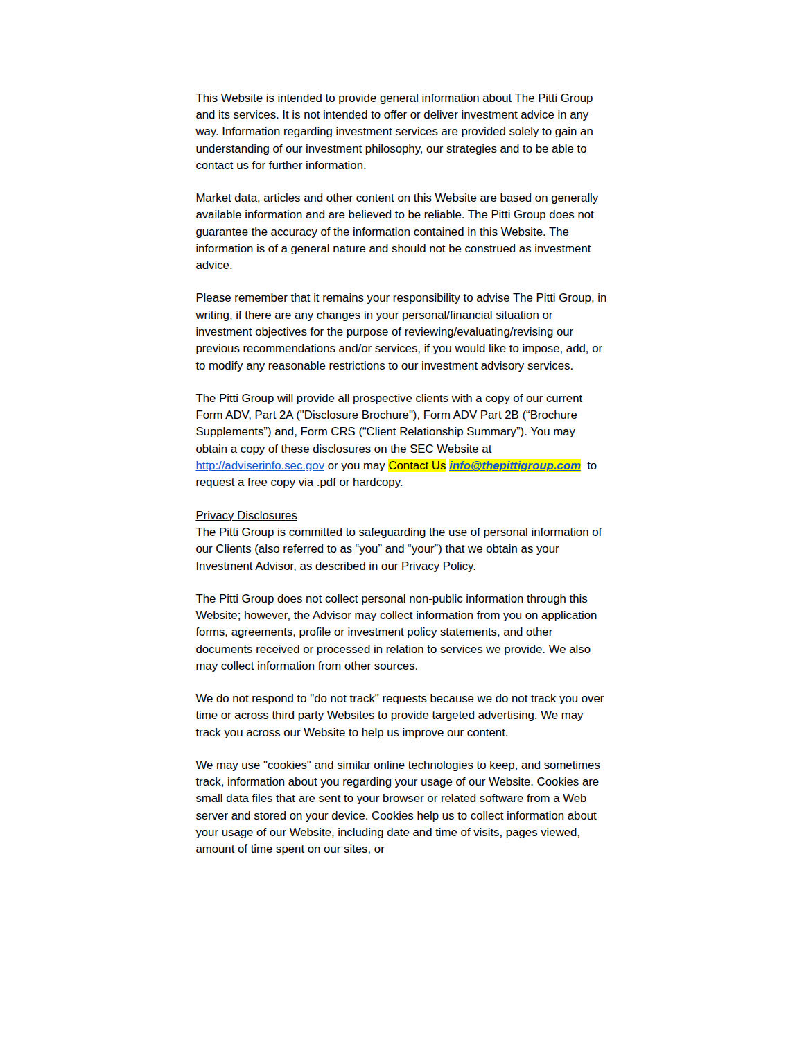This Website is intended to provide general information about The Pitti Group and its services. It is not intended to offer or deliver investment advice in any way. Information regarding investment services are provided solely to gain an understanding of our investment philosophy, our strategies and to be able to contact us for further information.
Market data, articles and other content on this Website are based on generally available information and are believed to be reliable. The Pitti Group does not guarantee the accuracy of the information contained in this Website. The information is of a general nature and should not be construed as investment advice.
Please remember that it remains your responsibility to advise The Pitti Group, in writing, if there are any changes in your personal/financial situation or investment objectives for the purpose of reviewing/evaluating/revising our previous recommendations and/or services, if you would like to impose, add, or to modify any reasonable restrictions to our investment advisory services.
The Pitti Group will provide all prospective clients with a copy of our current Form ADV, Part 2A ("Disclosure Brochure"), Form ADV Part 2B (“Brochure Supplements”) and, Form CRS (“Client Relationship Summary”). You may obtain a copy of these disclosures on the SEC Website at http://adviserinfo.sec.gov or you may Contact Us info@thepittigroup.com to request a free copy via .pdf or hardcopy.
Privacy Disclosures
The Pitti Group is committed to safeguarding the use of personal information of our Clients (also referred to as “you” and “your”) that we obtain as your Investment Advisor, as described in our Privacy Policy.
The Pitti Group does not collect personal non-public information through this Website; however, the Advisor may collect information from you on application forms, agreements, profile or investment policy statements, and other documents received or processed in relation to services we provide. We also may collect information from other sources.
We do not respond to "do not track" requests because we do not track you over time or across third party Websites to provide targeted advertising. We may track you across our Website to help us improve our content.
We may use "cookies" and similar online technologies to keep, and sometimes track, information about you regarding your usage of our Website. Cookies are small data files that are sent to your browser or related software from a Web server and stored on your device. Cookies help us to collect information about your usage of our Website, including date and time of visits, pages viewed, amount of time spent on our sites, or